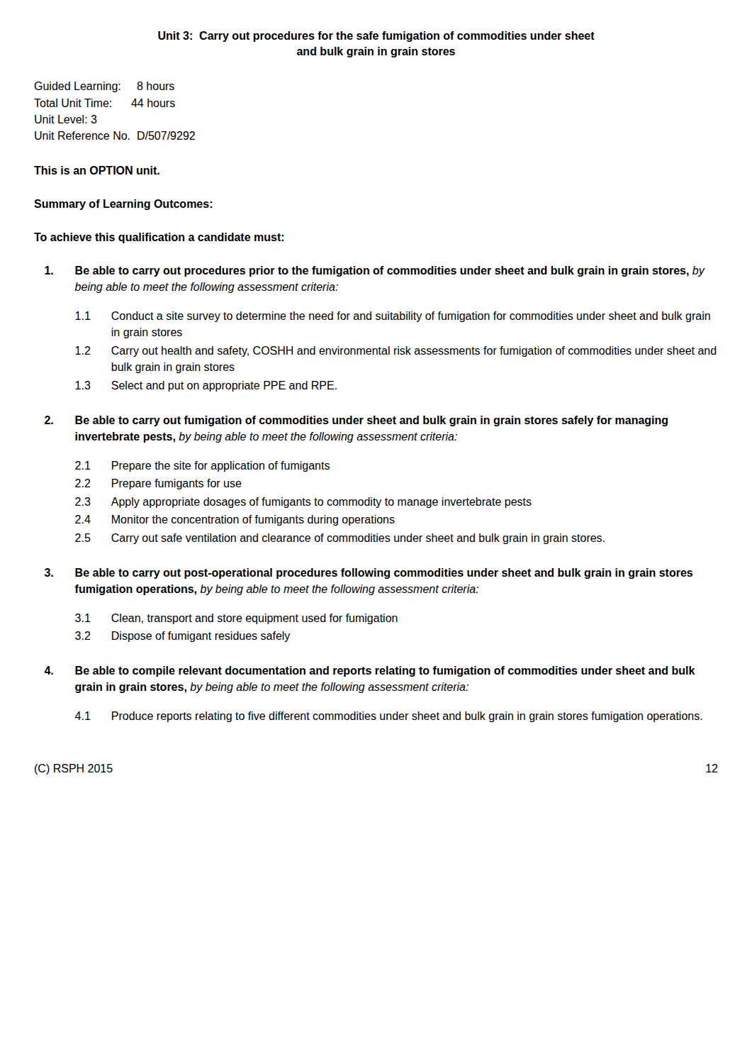Unit 3: Carry out procedures for the safe fumigation of commodities under sheet
and bulk grain in grain stores
Guided Learning: 8 hours
Total Unit Time: 44 hours
Unit Level: 3
Unit Reference No. D/507/9292
This is an OPTION unit.
Summary of Learning Outcomes:
To achieve this qualification a candidate must:
Be able to carry out procedures prior to the fumigation of commodities under sheet and bulk grain in grain stores, by being able to meet the following assessment criteria:
1.1 Conduct a site survey to determine the need for and suitability of fumigation for commodities under sheet and bulk grain in grain stores
1.2 Carry out health and safety, COSHH and environmental risk assessments for fumigation of commodities under sheet and bulk grain in grain stores
1.3 Select and put on appropriate PPE and RPE.
Be able to carry out fumigation of commodities under sheet and bulk grain in grain stores safely for managing invertebrate pests, by being able to meet the following assessment criteria:
2.1 Prepare the site for application of fumigants
2.2 Prepare fumigants for use
2.3 Apply appropriate dosages of fumigants to commodity to manage invertebrate pests
2.4 Monitor the concentration of fumigants during operations
2.5 Carry out safe ventilation and clearance of commodities under sheet and bulk grain in grain stores.
Be able to carry out post-operational procedures following commodities under sheet and bulk grain in grain stores fumigation operations, by being able to meet the following assessment criteria:
3.1 Clean, transport and store equipment used for fumigation
3.2 Dispose of fumigant residues safely
Be able to compile relevant documentation and reports relating to fumigation of commodities under sheet and bulk grain in grain stores, by being able to meet the following assessment criteria:
4.1 Produce reports relating to five different commodities under sheet and bulk grain in grain stores fumigation operations.
(C) RSPH 2015 12